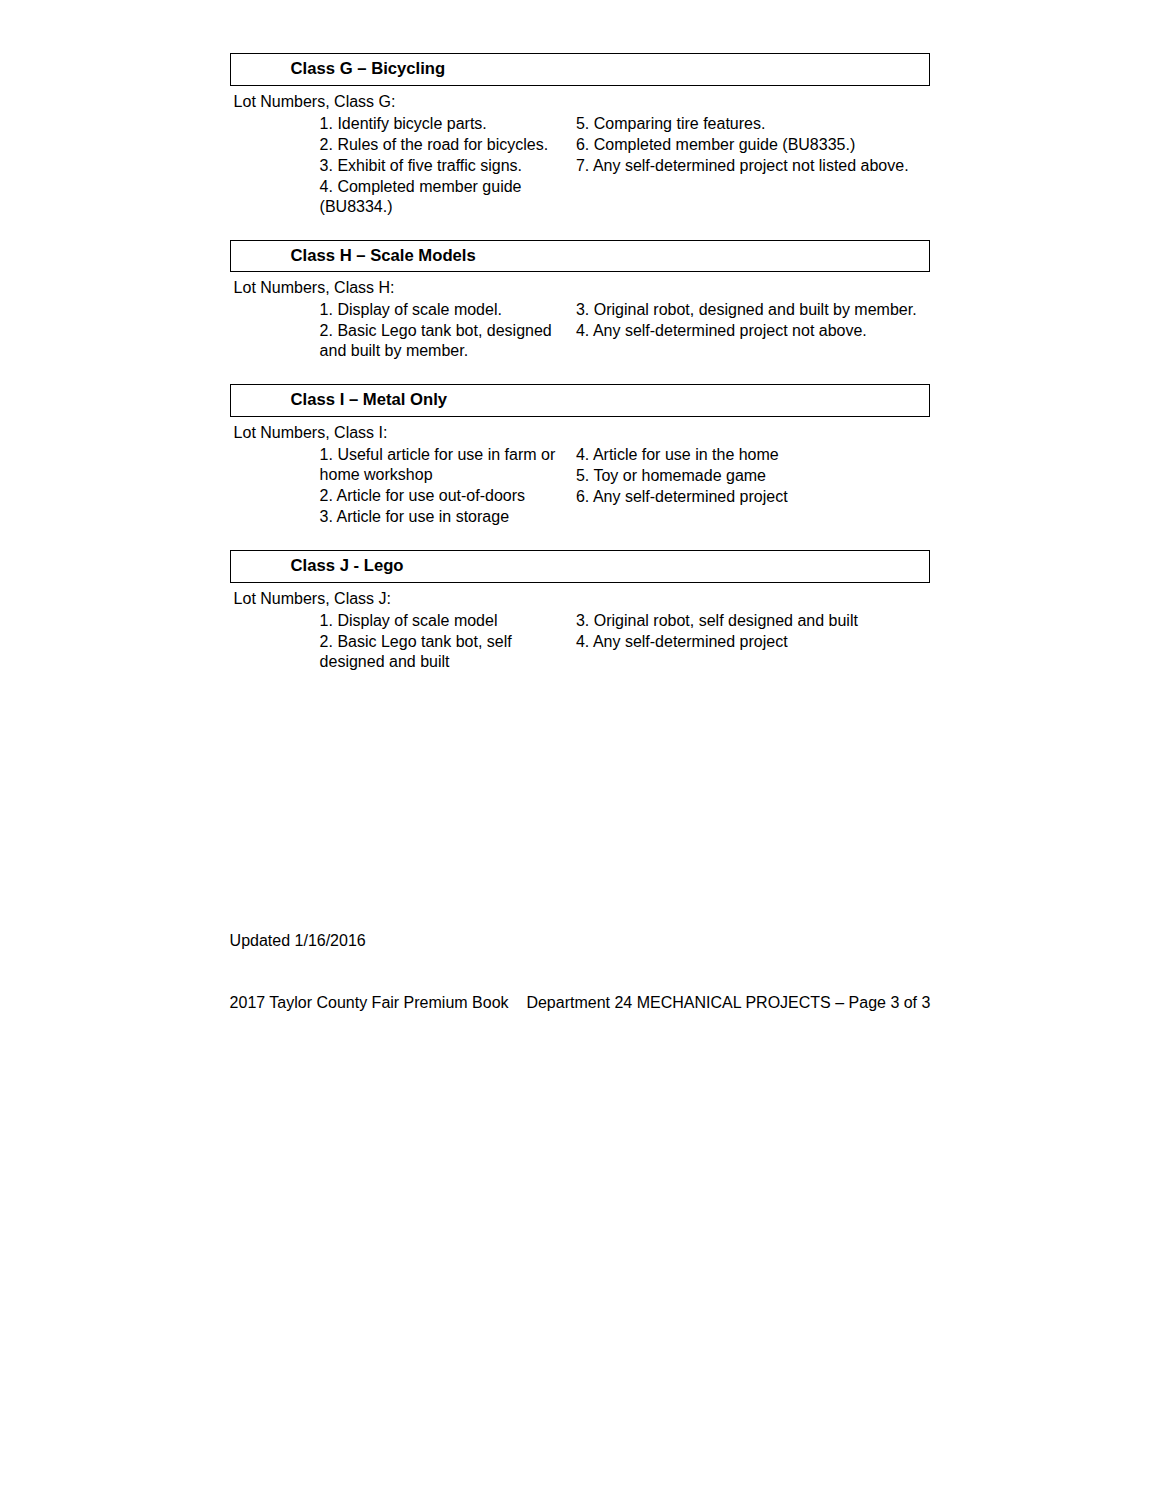Class G – Bicycling
Lot Numbers, Class G:
1. Identify bicycle parts.
2. Rules of the road for bicycles.
3. Exhibit of five traffic signs.
4. Completed member guide (BU8334.)
5. Comparing tire features.
6. Completed member guide (BU8335.)
7. Any self-determined project not listed above.
Class H – Scale Models
Lot Numbers, Class H:
1. Display of scale model.
2. Basic Lego tank bot, designed and built by member.
3. Original robot, designed and built by member.
4. Any self-determined project not above.
Class I – Metal Only
Lot Numbers, Class I:
1. Useful article for use in farm or home workshop
2. Article for use out-of-doors
3. Article for use in storage
4. Article for use in the home
5. Toy or homemade game
6. Any self-determined project
Class J - Lego
Lot Numbers, Class J:
1. Display of scale model
2. Basic Lego tank bot, self designed and built
3. Original robot, self designed and built
4. Any self-determined project
Updated 1/16/2016
2017 Taylor County Fair Premium Book
Department 24 MECHANICAL PROJECTS – Page 3 of 3